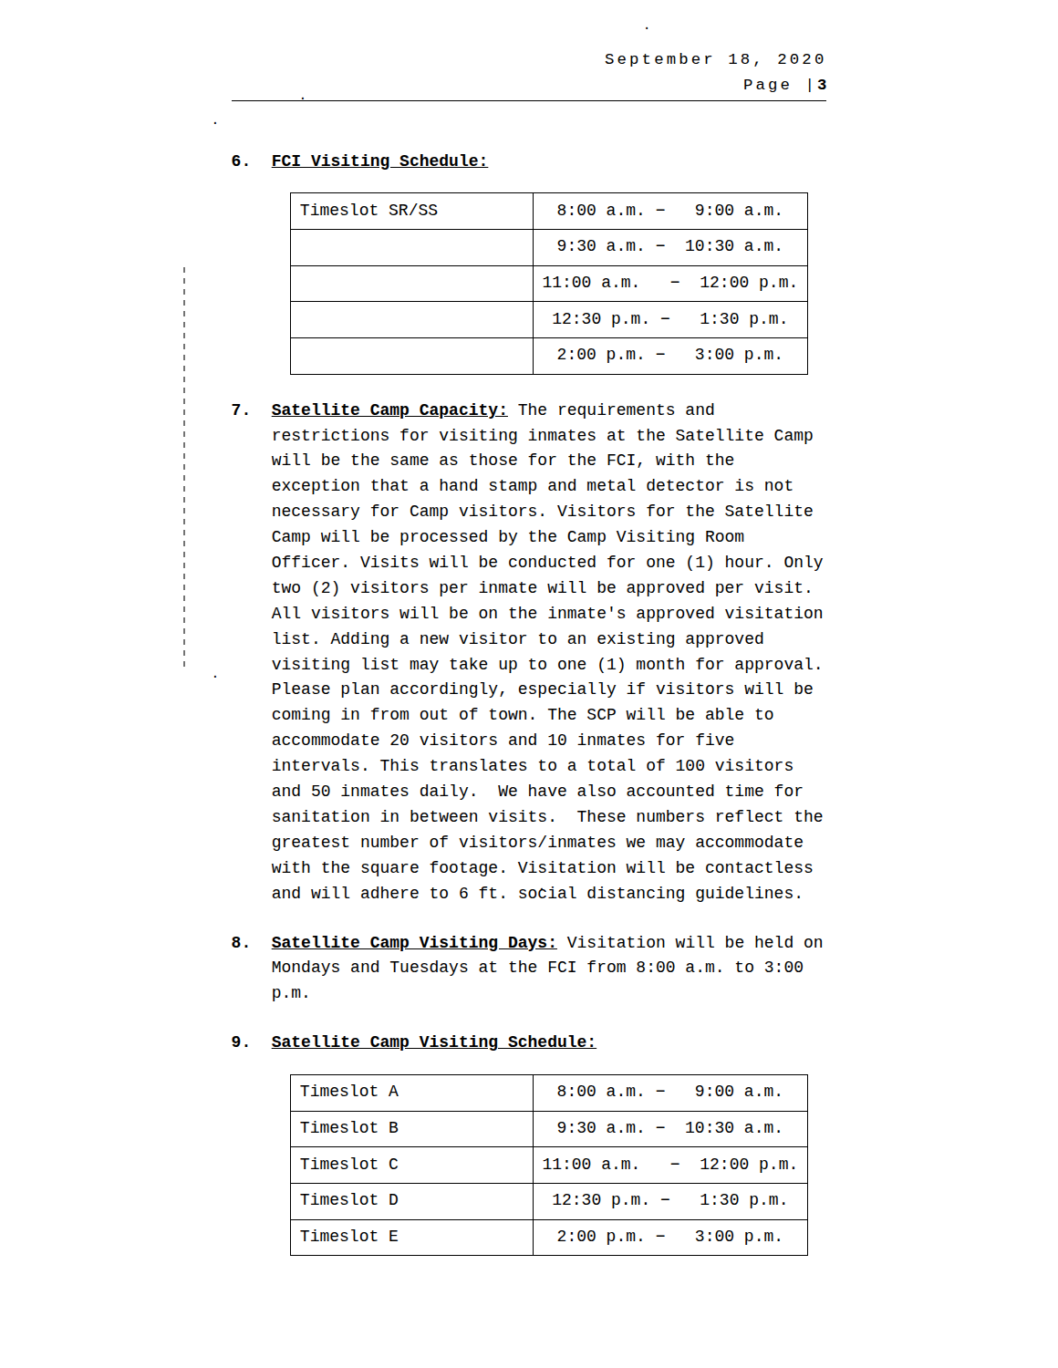. . . . .
September 18, 2020
Page |3
6. FCI Visiting Schedule:
| Timeslot SR/SS | 8:00 a.m. − 9:00 a.m. |
| | 9:30 a.m. − 10:30 a.m. |
| | 11:00 a.m. − 12:00 p.m. |
| | 12:30 p.m. − 1:30 p.m. |
| | 2:00 p.m. − 3:00 p.m. |
7.
Satellite Camp Capacity: The requirements and restrictions for visiting inmates at the Satellite Camp will be the same as those for the FCI, with the exception that a hand stamp and metal detector is not necessary for Camp visitors. Visitors for the Satellite Camp will be processed by the Camp Visiting Room Officer. Visits will be conducted for one (1) hour. Only two (2) visitors per inmate will be approved per visit. All visitors will be on the inmate's approved visitation list. Adding a new visitor to an existing approved visiting list may take up to one (1) month for approval. Please plan accordingly, especially if visitors will be coming in from out of town. The SCP will be able to accommodate 20 visitors and 10 inmates for five intervals. This translates to a total of 100 visitors and 50 inmates daily. We have also accounted time for sanitation in between visits. These numbers reflect the greatest number of visitors/inmates we may accommodate with the square footage. Visitation will be contactless and will adhere to 6 ft. social distancing guidelines.
8.
Satellite Camp Visiting Days: Visitation will be held on Mondays and Tuesdays at the FCI from 8:00 a.m. to 3:00 p.m.
9. Satellite Camp Visiting Schedule:
| Timeslot A | 8:00 a.m. − 9:00 a.m. |
| Timeslot B | 9:30 a.m. − 10:30 a.m. |
| Timeslot C | 11:00 a.m. − 12:00 p.m. |
| Timeslot D | 12:30 p.m. − 1:30 p.m. |
| Timeslot E | 2:00 p.m. − 3:00 p.m. |